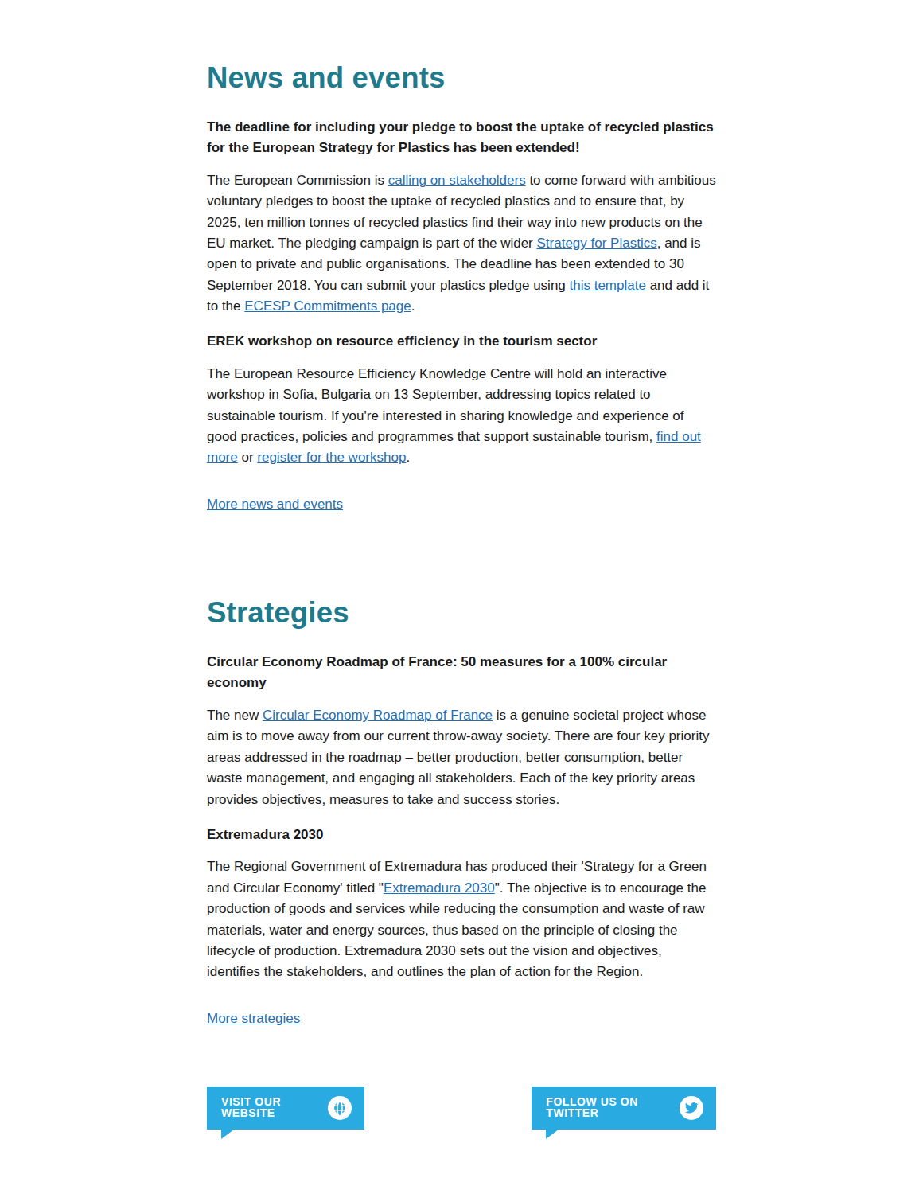News and events
The deadline for including your pledge to boost the uptake of recycled plastics for the European Strategy for Plastics has been extended!
The European Commission is calling on stakeholders to come forward with ambitious voluntary pledges to boost the uptake of recycled plastics and to ensure that, by 2025, ten million tonnes of recycled plastics find their way into new products on the EU market. The pledging campaign is part of the wider Strategy for Plastics, and is open to private and public organisations. The deadline has been extended to 30 September 2018. You can submit your plastics pledge using this template and add it to the ECESP Commitments page.
EREK workshop on resource efficiency in the tourism sector
The European Resource Efficiency Knowledge Centre will hold an interactive workshop in Sofia, Bulgaria on 13 September, addressing topics related to sustainable tourism. If you're interested in sharing knowledge and experience of good practices, policies and programmes that support sustainable tourism, find out more or register for the workshop.
More news and events
Strategies
Circular Economy Roadmap of France: 50 measures for a 100% circular economy
The new Circular Economy Roadmap of France is a genuine societal project whose aim is to move away from our current throw-away society. There are four key priority areas addressed in the roadmap – better production, better consumption, better waste management, and engaging all stakeholders. Each of the key priority areas provides objectives, measures to take and success stories.
Extremadura 2030
The Regional Government of Extremadura has produced their 'Strategy for a Green and Circular Economy' titled "Extremadura 2030". The objective is to encourage the production of goods and services while reducing the consumption and waste of raw materials, water and energy sources, thus based on the principle of closing the lifecycle of production. Extremadura 2030 sets out the vision and objectives, identifies the stakeholders, and outlines the plan of action for the Region.
More strategies
Visit our website Follow us on Twitter